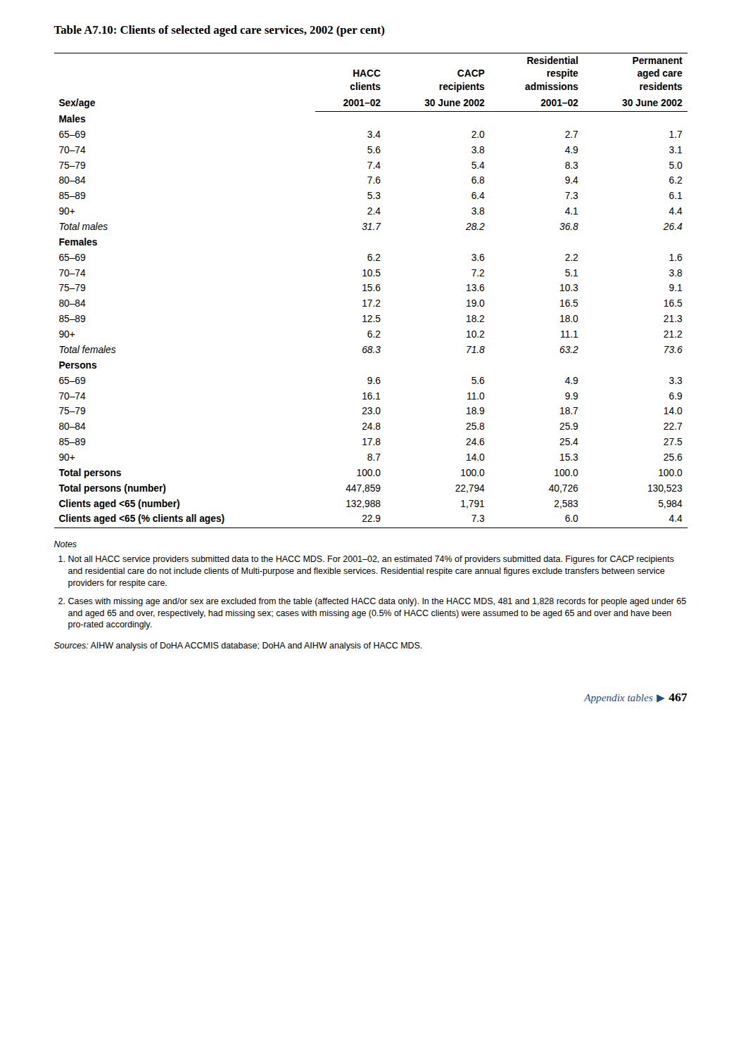Table A7.10: Clients of selected aged care services, 2002 (per cent)
| Sex/age | HACC clients | CACP recipients | Residential respite admissions | Permanent aged care residents |
| --- | --- | --- | --- | --- |
| 2001–02 | 30 June 2002 | 2001–02 | 30 June 2002 |
| Males |
| 65–69 | 3.4 | 2.0 | 2.7 | 1.7 |
| 70–74 | 5.6 | 3.8 | 4.9 | 3.1 |
| 75–79 | 7.4 | 5.4 | 8.3 | 5.0 |
| 80–84 | 7.6 | 6.8 | 9.4 | 6.2 |
| 85–89 | 5.3 | 6.4 | 7.3 | 6.1 |
| 90+ | 2.4 | 3.8 | 4.1 | 4.4 |
| Total males | 31.7 | 28.2 | 36.8 | 26.4 |
| Females |
| 65–69 | 6.2 | 3.6 | 2.2 | 1.6 |
| 70–74 | 10.5 | 7.2 | 5.1 | 3.8 |
| 75–79 | 15.6 | 13.6 | 10.3 | 9.1 |
| 80–84 | 17.2 | 19.0 | 16.5 | 16.5 |
| 85–89 | 12.5 | 18.2 | 18.0 | 21.3 |
| 90+ | 6.2 | 10.2 | 11.1 | 21.2 |
| Total females | 68.3 | 71.8 | 63.2 | 73.6 |
| Persons |
| 65–69 | 9.6 | 5.6 | 4.9 | 3.3 |
| 70–74 | 16.1 | 11.0 | 9.9 | 6.9 |
| 75–79 | 23.0 | 18.9 | 18.7 | 14.0 |
| 80–84 | 24.8 | 25.8 | 25.9 | 22.7 |
| 85–89 | 17.8 | 24.6 | 25.4 | 27.5 |
| 90+ | 8.7 | 14.0 | 15.3 | 25.6 |
| Total persons | 100.0 | 100.0 | 100.0 | 100.0 |
| Total persons (number) | 447,859 | 22,794 | 40,726 | 130,523 |
| Clients aged <65 (number) | 132,988 | 1,791 | 2,583 | 5,984 |
| Clients aged <65 (% clients all ages) | 22.9 | 7.3 | 6.0 | 4.4 |
Notes
Not all HACC service providers submitted data to the HACC MDS. For 2001–02, an estimated 74% of providers submitted data. Figures for CACP recipients and residential care do not include clients of Multi-purpose and flexible services. Residential respite care annual figures exclude transfers between service providers for respite care.
Cases with missing age and/or sex are excluded from the table (affected HACC data only). In the HACC MDS, 481 and 1,828 records for people aged under 65 and aged 65 and over, respectively, had missing sex; cases with missing age (0.5% of HACC clients) were assumed to be aged 65 and over and have been pro-rated accordingly.
Sources: AIHW analysis of DoHA ACCMIS database; DoHA and AIHW analysis of HACC MDS.
Appendix tables▶467